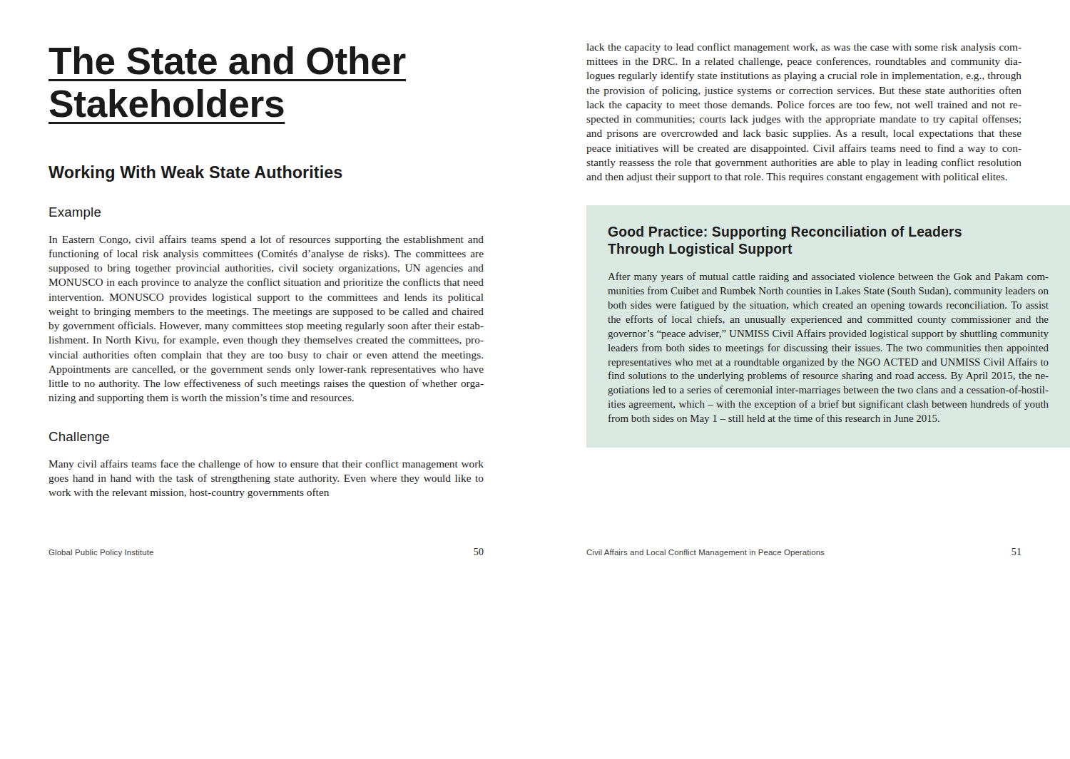The State and Other
Stakeholders
Working With Weak State Authorities
Example
In Eastern Congo, civil affairs teams spend a lot of resources supporting the establishment and functioning of local risk analysis committees (Comités d’analyse de risks). The committees are supposed to bring together provincial authorities, civil society organizations, UN agencies and MONUSCO in each province to analyze the conflict situation and prioritize the conflicts that need intervention. MONUSCO provides logistical support to the committees and lends its political weight to bringing members to the meetings. The meetings are supposed to be called and chaired by government officials. However, many committees stop meeting regularly soon after their establishment. In North Kivu, for example, even though they themselves created the committees, provincial authorities often complain that they are too busy to chair or even attend the meetings. Appointments are cancelled, or the government sends only lower-rank representatives who have little to no authority. The low effectiveness of such meetings raises the question of whether organizing and supporting them is worth the mission’s time and resources.
Challenge
Many civil affairs teams face the challenge of how to ensure that their conflict management work goes hand in hand with the task of strengthening state authority. Even where they would like to work with the relevant mission, host-country governments often
lack the capacity to lead conflict management work, as was the case with some risk analysis committees in the DRC. In a related challenge, peace conferences, roundtables and community dialogues regularly identify state institutions as playing a crucial role in implementation, e.g., through the provision of policing, justice systems or correction services. But these state authorities often lack the capacity to meet those demands. Police forces are too few, not well trained and not respected in communities; courts lack judges with the appropriate mandate to try capital offenses; and prisons are overcrowded and lack basic supplies. As a result, local expectations that these peace initiatives will be created are disappointed. Civil affairs teams need to find a way to constantly reassess the role that government authorities are able to play in leading conflict resolution and then adjust their support to that role. This requires constant engagement with political elites.
Good Practice: Supporting Reconciliation of Leaders
Through Logistical Support
After many years of mutual cattle raiding and associated violence between the Gok and Pakam communities from Cuibet and Rumbek North counties in Lakes State (South Sudan), community leaders on both sides were fatigued by the situation, which created an opening towards reconciliation. To assist the efforts of local chiefs, an unusually experienced and committed county commissioner and the governor’s “peace adviser,” UNMISS Civil Affairs provided logistical support by shuttling community leaders from both sides to meetings for discussing their issues. The two communities then appointed representatives who met at a roundtable organized by the NGO ACTED and UNMISS Civil Affairs to find solutions to the underlying problems of resource sharing and road access. By April 2015, the negotiations led to a series of ceremonial inter-marriages between the two clans and a cessation-of-hostilities agreement, which – with the exception of a brief but significant clash between hundreds of youth from both sides on May 1 – still held at the time of this research in June 2015.
Global Public Policy Institute 50
Civil Affairs and Local Conflict Management in Peace Operations 51